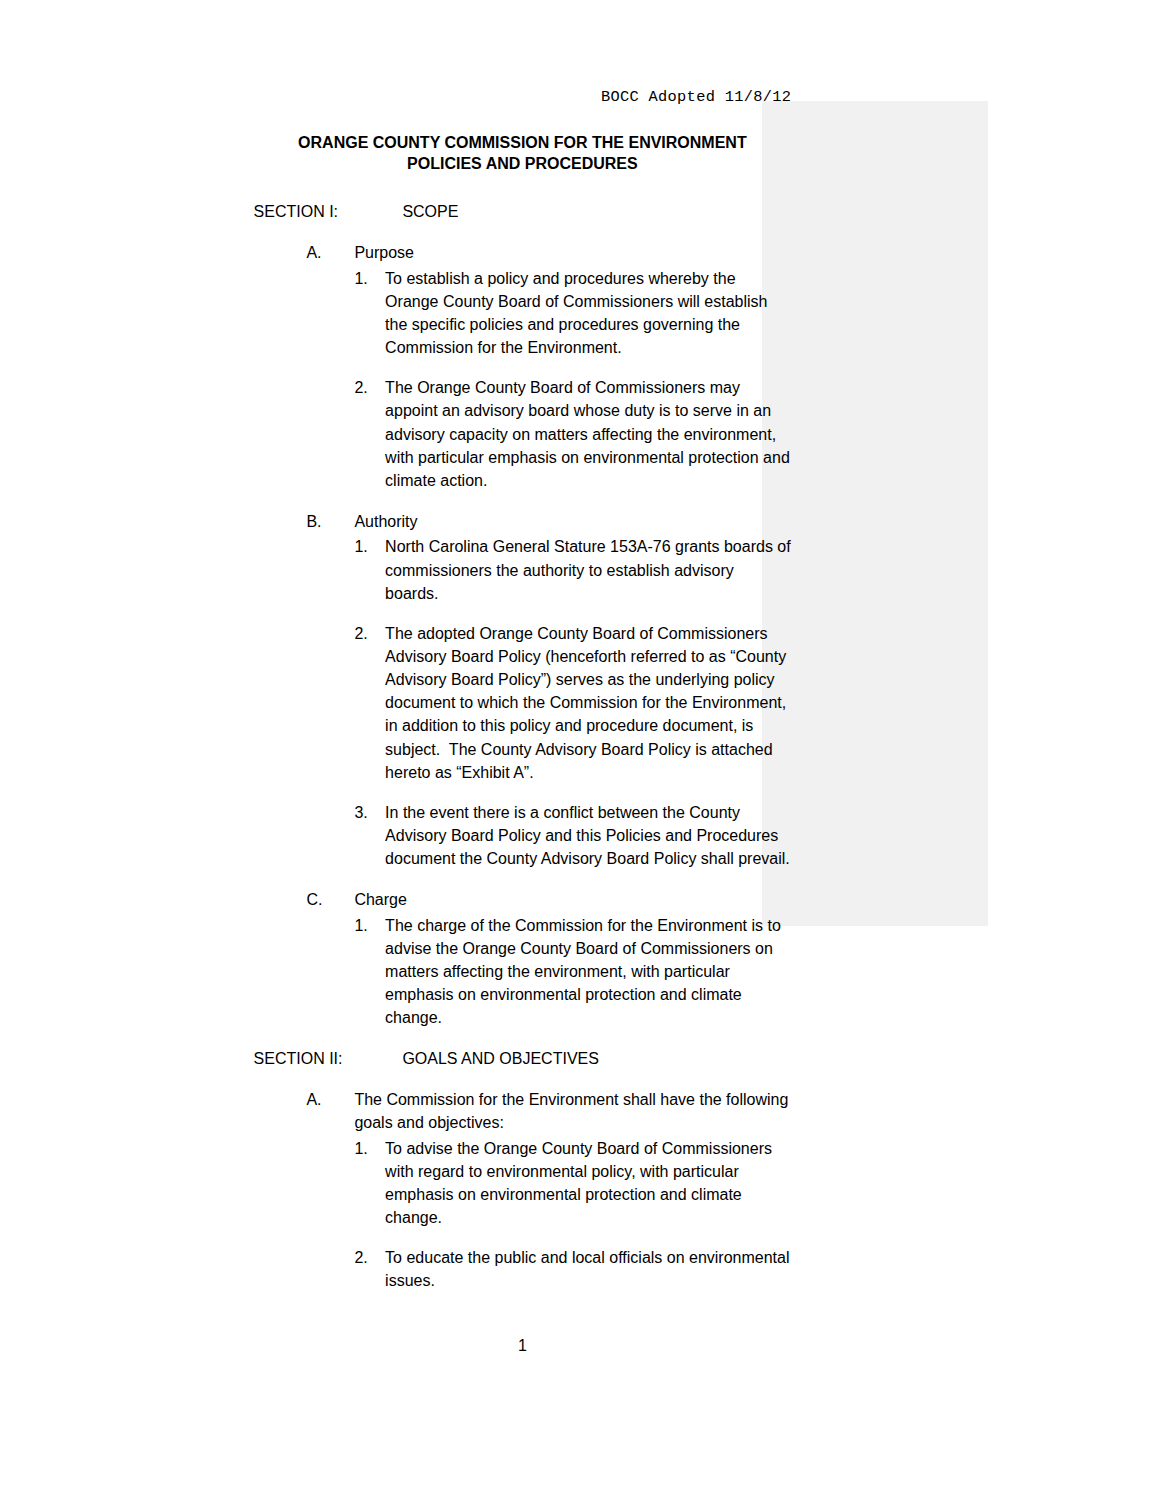BOCC Adopted 11/8/12
Orange County Commission for the Environment Policies and Procedures
SECTION I:
SCOPE
A.
Purpose
1. To establish a policy and procedures whereby the Orange County Board of Commissioners will establish the specific policies and procedures governing the Commission for the Environment.
2. The Orange County Board of Commissioners may appoint an advisory board whose duty is to serve in an advisory capacity on matters affecting the environment, with particular emphasis on environmental protection and climate action.
B.
Authority
1. North Carolina General Stature 153A-76 grants boards of commissioners the authority to establish advisory boards.
2. The adopted Orange County Board of Commissioners Advisory Board Policy (henceforth referred to as “County Advisory Board Policy”) serves as the underlying policy document to which the Commission for the Environment, in addition to this policy and procedure document, is subject. The County Advisory Board Policy is attached hereto as “Exhibit A”.
3. In the event there is a conflict between the County Advisory Board Policy and this Policies and Procedures document the County Advisory Board Policy shall prevail.
C.
Charge
1. The charge of the Commission for the Environment is to advise the Orange County Board of Commissioners on matters affecting the environment, with particular emphasis on environmental protection and climate change.
SECTION II:
GOALS AND OBJECTIVES
A.
The Commission for the Environment shall have the following goals and objectives:
1. To advise the Orange County Board of Commissioners with regard to environmental policy, with particular emphasis on environmental protection and climate change.
2. To educate the public and local officials on environmental issues.
1